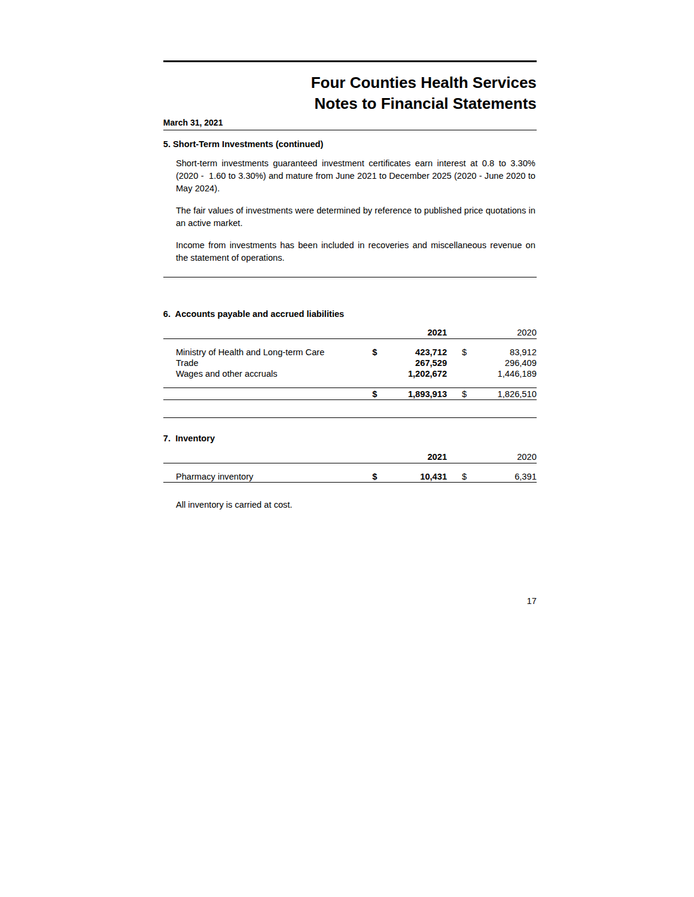Four Counties Health Services
Notes to Financial Statements
March 31, 2021
5. Short-Term Investments (continued)
Short-term investments guaranteed investment certificates earn interest at 0.8 to 3.30% (2020 - 1.60 to 3.30%) and mature from June 2021 to December 2025 (2020 - June 2020 to May 2024).
The fair values of investments were determined by reference to published price quotations in an active market.
Income from investments has been included in recoveries and miscellaneous revenue on the statement of operations.
6. Accounts payable and accrued liabilities
| | | 2021 | | 2020 |
| Ministry of Health and Long-term Care | | $ | 423,712 | | $ | 83,912 |
| Trade | | | 267,529 | | | 296,409 |
| Wages and other accruals | | | 1,202,672 | | | 1,446,189 |
| | | $ | 1,893,913 | | $ | 1,826,510 |
7. Inventory
| | | 2021 | | 2020 |
| Pharmacy inventory | | $ | 10,431 | | $ | 6,391 |
All inventory is carried at cost.
17